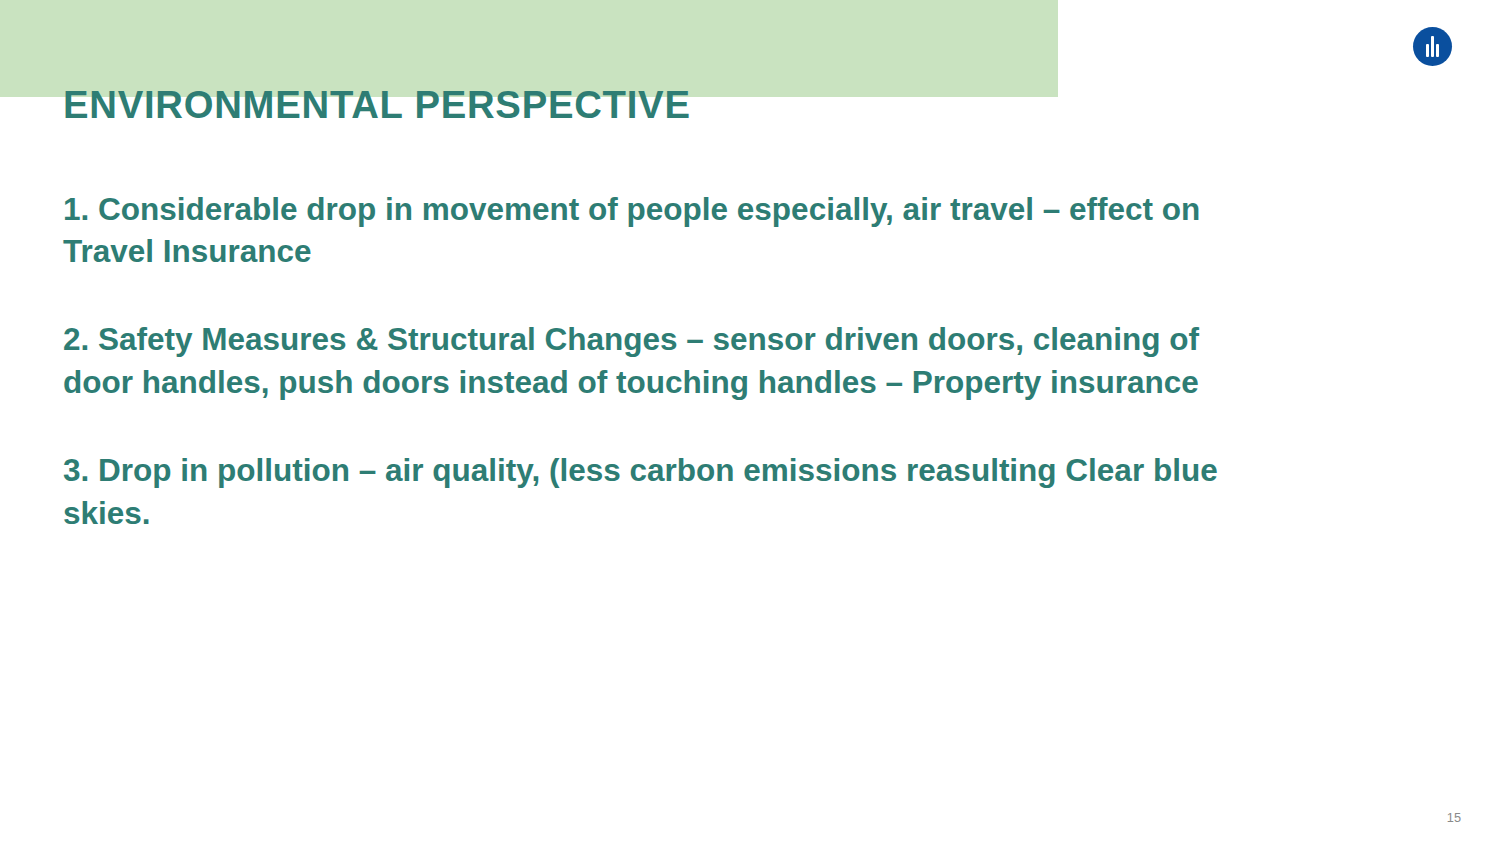Environmental Perspective
1. Considerable drop in movement of people especially, air travel – effect on Travel Insurance
2. Safety Measures & Structural Changes – sensor driven doors, cleaning of door handles, push doors instead of touching handles – Property insurance
3. Drop in pollution – air quality, (less carbon emissions reasulting Clear blue skies.
15